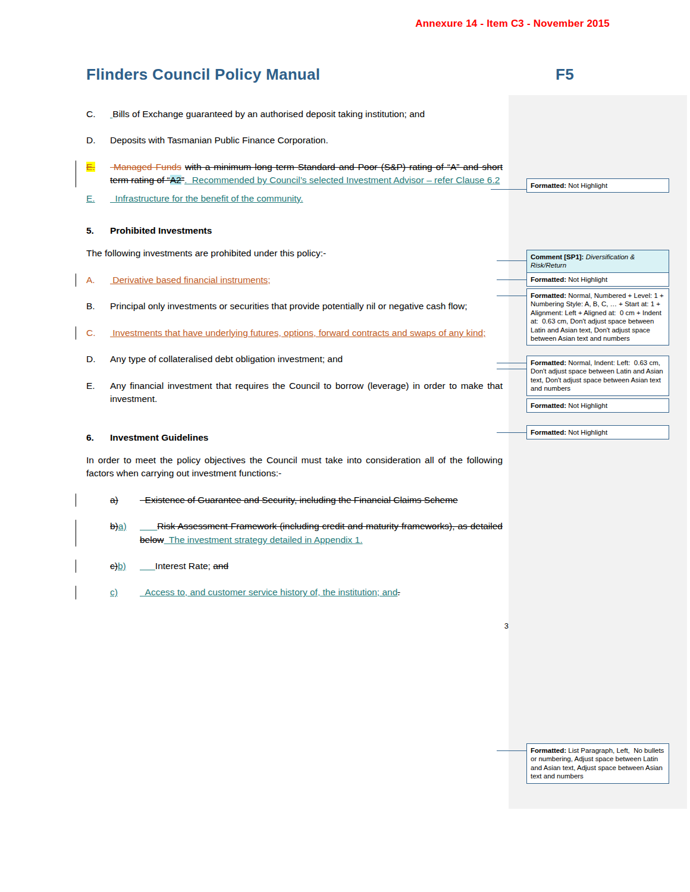Annexure 14 - Item C3 - November 2015
Flinders Council Policy Manual F5
C. Bills of Exchange guaranteed by an authorised deposit taking institution; and
D. Deposits with Tasmanian Public Finance Corporation.
E. Managed Funds with a minimum long term Standard and Poor (S&P) rating of “A” and short term rating of “A2”. Recommended by Council’s selected Investment Advisor – refer Clause 6.2
E. Infrastructure for the benefit of the community.
5. Prohibited Investments
The following investments are prohibited under this policy:-
A. Derivative based financial instruments;
B. Principal only investments or securities that provide potentially nil or negative cash flow;
C. Investments that have underlying futures, options, forward contracts and swaps of any kind;
D. Any type of collateralised debt obligation investment; and
E. Any financial investment that requires the Council to borrow (leverage) in order to make that investment.
6. Investment Guidelines
In order to meet the policy objectives the Council must take into consideration all of the following factors when carrying out investment functions:-
a) Existence of Guarantee and Security, including the Financial Claims Scheme
b) a) Risk Assessment Framework (including credit and maturity frameworks), as detailed below The investment strategy detailed in Appendix 1.
c) b) Interest Rate; and
c) Access to, and customer service history of, the institution; and.
Formatted: Not Highlight
Comment [SP1]: Diversification & Risk/Return
Formatted: Not Highlight
Formatted: Normal, Numbered + Level: 1 + Numbering Style: A, B, C, … + Start at: 1 + Alignment: Left + Aligned at: 0 cm + Indent at: 0.63 cm, Don't adjust space between Latin and Asian text, Don't adjust space between Asian text and numbers
Formatted: Normal, Indent: Left: 0.63 cm, Don't adjust space between Latin and Asian text, Don't adjust space between Asian text and numbers
Formatted: Not Highlight
Formatted: Not Highlight
Formatted: List Paragraph, Left, No bullets or numbering, Adjust space between Latin and Asian text, Adjust space between Asian text and numbers
3